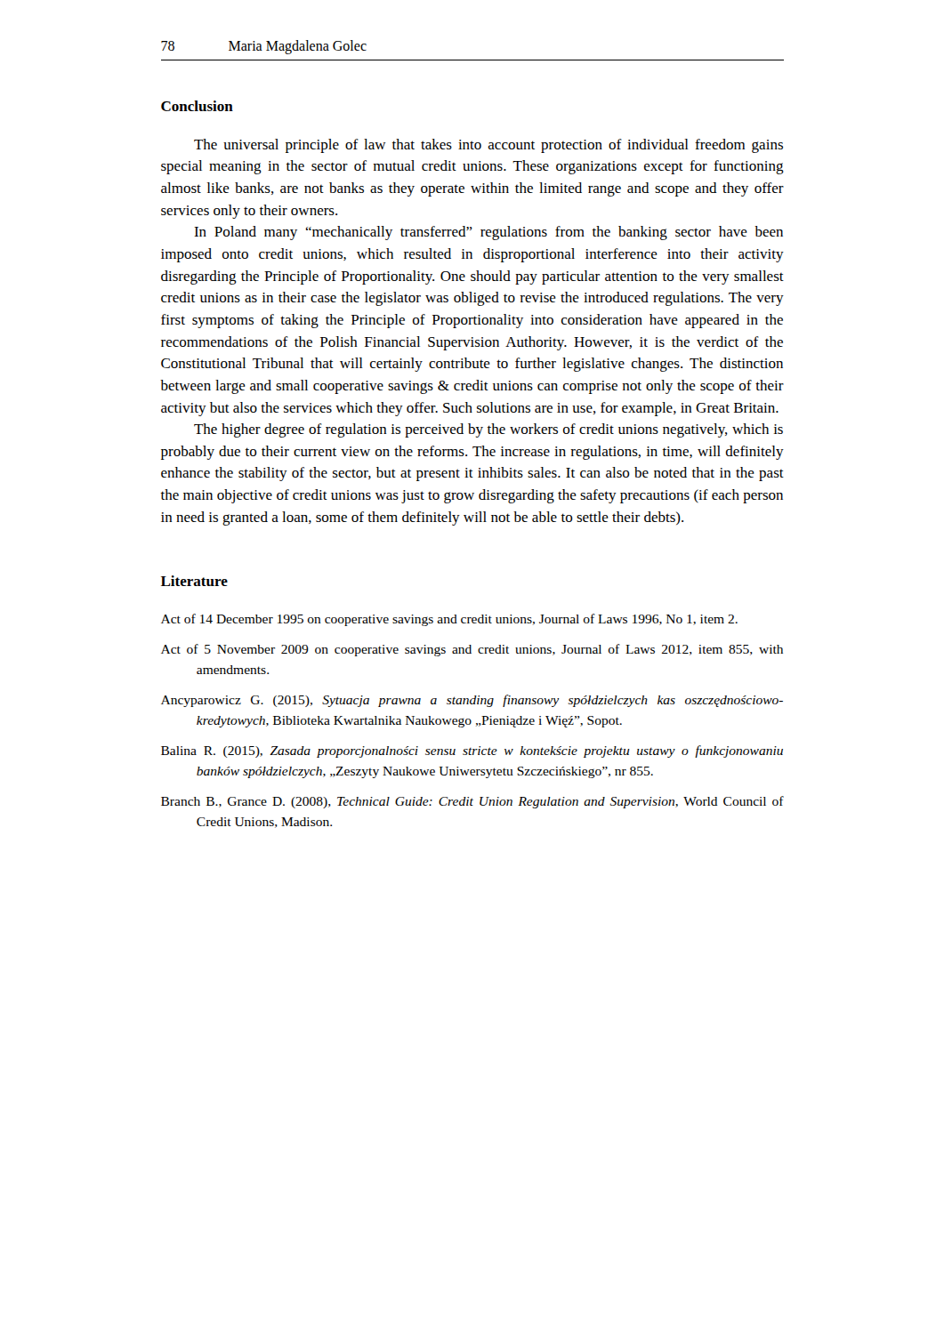78 Maria Magdalena Golec
Conclusion
The universal principle of law that takes into account protection of individual freedom gains special meaning in the sector of mutual credit unions. These organizations except for functioning almost like banks, are not banks as they operate within the limited range and scope and they offer services only to their owners.
In Poland many “mechanically transferred” regulations from the banking sector have been imposed onto credit unions, which resulted in disproportional interference into their activity disregarding the Principle of Proportionality. One should pay particular attention to the very smallest credit unions as in their case the legislator was obliged to revise the introduced regulations. The very first symptoms of taking the Principle of Proportionality into consideration have appeared in the recommendations of the Polish Financial Supervision Authority. However, it is the verdict of the Constitutional Tribunal that will certainly contribute to further legislative changes. The distinction between large and small cooperative savings & credit unions can comprise not only the scope of their activity but also the services which they offer. Such solutions are in use, for example, in Great Britain.
The higher degree of regulation is perceived by the workers of credit unions negatively, which is probably due to their current view on the reforms. The increase in regulations, in time, will definitely enhance the stability of the sector, but at present it inhibits sales. It can also be noted that in the past the main objective of credit unions was just to grow disregarding the safety precautions (if each person in need is granted a loan, some of them definitely will not be able to settle their debts).
Literature
Act of 14 December 1995 on cooperative savings and credit unions, Journal of Laws 1996, No 1, item 2.
Act of 5 November 2009 on cooperative savings and credit unions, Journal of Laws 2012, item 855, with amendments.
Ancyparowicz G. (2015), Sytuacja prawna a standing finansowy spółdzielczych kas oszczędnościowo-kredytowych, Biblioteka Kwartalnika Naukowego „Pieniądze i Więź”, Sopot.
Balina R. (2015), Zasada proporcjonalności sensu stricte w kontekście projektu ustawy o funkcjonowaniu banków spółdzielczych, „Zeszyty Naukowe Uniwersytetu Szczecińskiego”, nr 855.
Branch B., Grance D. (2008), Technical Guide: Credit Union Regulation and Supervision, World Council of Credit Unions, Madison.